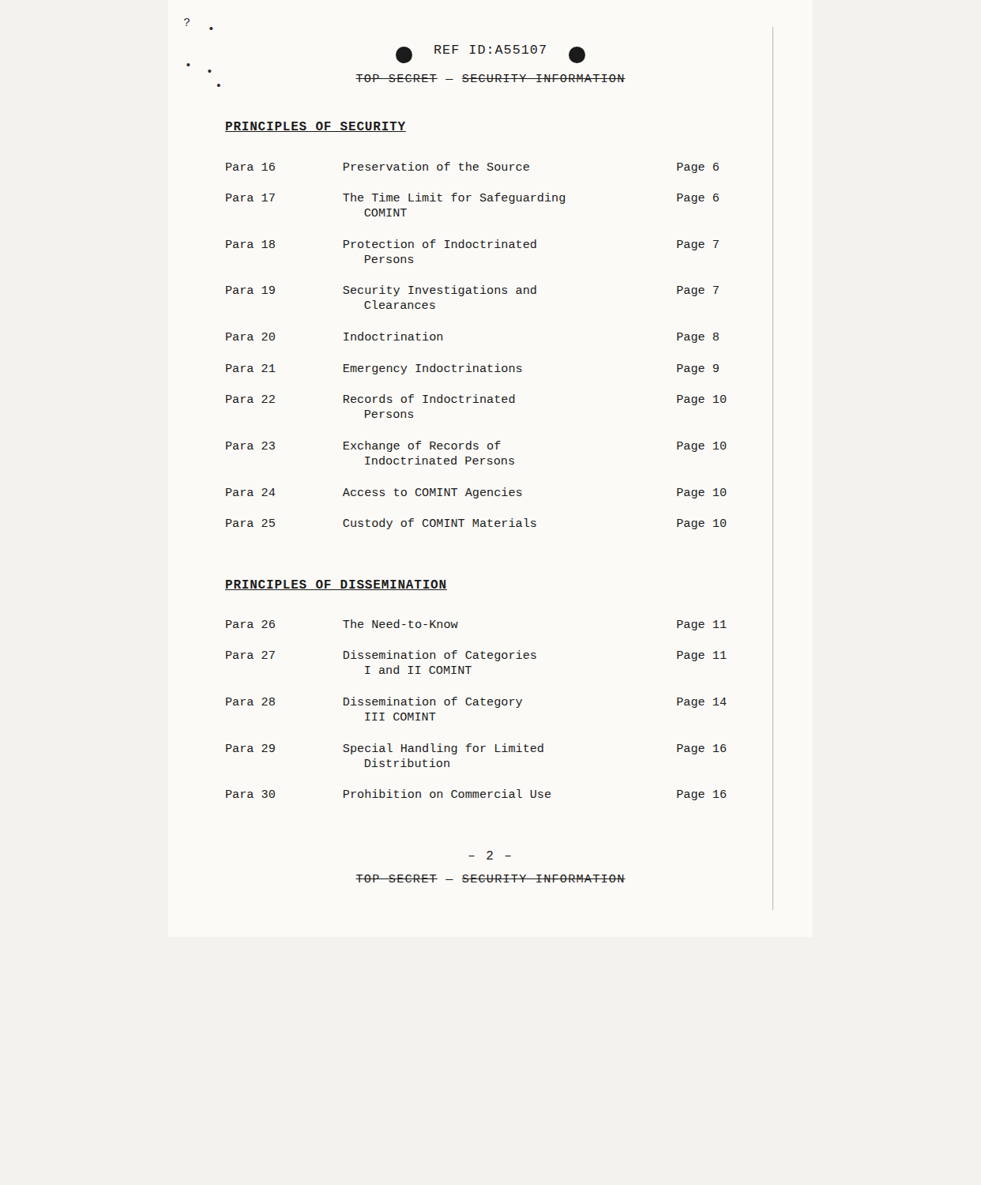?
•
•
•
•
REF ID:A55107
TOP SECRET — SECURITY INFORMATION
PRINCIPLES OF SECURITY
| Para 16 | Preservation of the Source | Page 6 |
| Para 17 | The Time Limit for Safeguarding COMINT | Page 6 |
| Para 18 | Protection of Indoctrinated Persons | Page 7 |
| Para 19 | Security Investigations and Clearances | Page 7 |
| Para 20 | Indoctrination | Page 8 |
| Para 21 | Emergency Indoctrinations | Page 9 |
| Para 22 | Records of Indoctrinated Persons | Page 10 |
| Para 23 | Exchange of Records of Indoctrinated Persons | Page 10 |
| Para 24 | Access to COMINT Agencies | Page 10 |
| Para 25 | Custody of COMINT Materials | Page 10 |
PRINCIPLES OF DISSEMINATION
| Para 26 | The Need-to-Know | Page 11 |
| Para 27 | Dissemination of Categories I and II COMINT | Page 11 |
| Para 28 | Dissemination of Category III COMINT | Page 14 |
| Para 29 | Special Handling for Limited Distribution | Page 16 |
| Para 30 | Prohibition on Commercial Use | Page 16 |
– 2 –
TOP SECRET — SECURITY INFORMATION